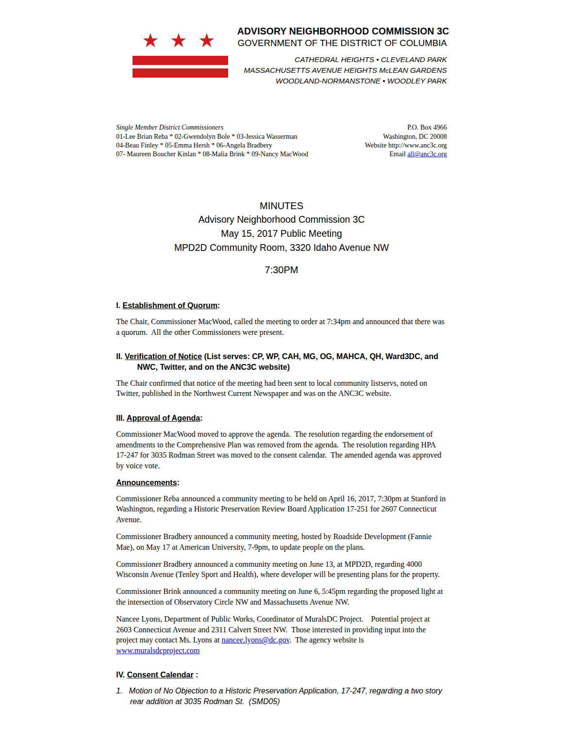★★★
ADVISORY NEIGHBORHOOD COMMISSION 3C
GOVERNMENT OF THE DISTRICT OF COLUMBIA
CATHEDRAL HEIGHTS • CLEVELAND PARK
MASSACHUSETTS AVENUE HEIGHTS Mc LEAN GARDENS
WOODLAND-NORMANSTONE • WOODLEY PARK
Single Member District Commissioners
01-Lee Brian Reba * 02-Gwendolyn Bole * 03-Jessica Wasserman
04-Beau Finley * 05-Emma Hersh * 06-Angela Bradbery
07- Maureen Boucher Kinlan * 08-Malia Brink * 09-Nancy MacWood
P.O. Box 4966
Washington, DC 20008
Website http://www.anc3c.org
Email all@anc3c.org
MINUTES
Advisory Neighborhood Commission 3C
May 15, 2017 Public Meeting
MPD2D Community Room, 3320 Idaho Avenue NW
7:30PM
I. Establishment of Quorum:
The Chair, Commissioner MacWood, called the meeting to order at 7:34pm and announced that there was a quorum. All the other Commissioners were present.
II. Verification of Notice (List serves: CP, WP, CAH, MG, OG, MAHCA, QH, Ward3DC, and NWC, Twitter, and on the ANC3C website)
The Chair confirmed that notice of the meeting had been sent to local community listservs, noted on Twitter, published in the Northwest Current Newspaper and was on the ANC3C website.
III. Approval of Agenda:
Commissioner MacWood moved to approve the agenda. The resolution regarding the endorsement of amendments to the Comprehensive Plan was removed from the agenda. The resolution regarding HPA 17-247 for 3035 Rodman Street was moved to the consent calendar. The amended agenda was approved by voice vote.
Announcements:
Commissioner Reba announced a community meeting to be held on April 16, 2017, 7:30pm at Stanford in Washington, regarding a Historic Preservation Review Board Application 17-251 for 2607 Connecticut Avenue.
Commissioner Bradbery announced a community meeting, hosted by Roadside Development (Fannie Mae), on May 17 at American University, 7-9pm, to update people on the plans.
Commissioner Bradbery announced a community meeting on June 13, at MPD2D, regarding 4000 Wisconsin Avenue (Tenley Sport and Health), where developer will be presenting plans for the property.
Commissioner Brink announced a community meeting on June 6, 5:45pm regarding the proposed light at the intersection of Observatory Circle NW and Massachusetts Avenue NW.
Nancee Lyons, Department of Public Works, Coordinator of MuralsDC Project. Potential project at 2603 Connecticut Avenue and 2311 Calvert Street NW. Those interested in providing input into the project may contact Ms. Lyons at nancee.lyons@dc.gov. The agency website is www.muralsdcproject.com
IV. Consent Calendar :
1. Motion of No Objection to a Historic Preservation Application, 17-247, regarding a two story rear addition at 3035 Rodman St. (SMD05)